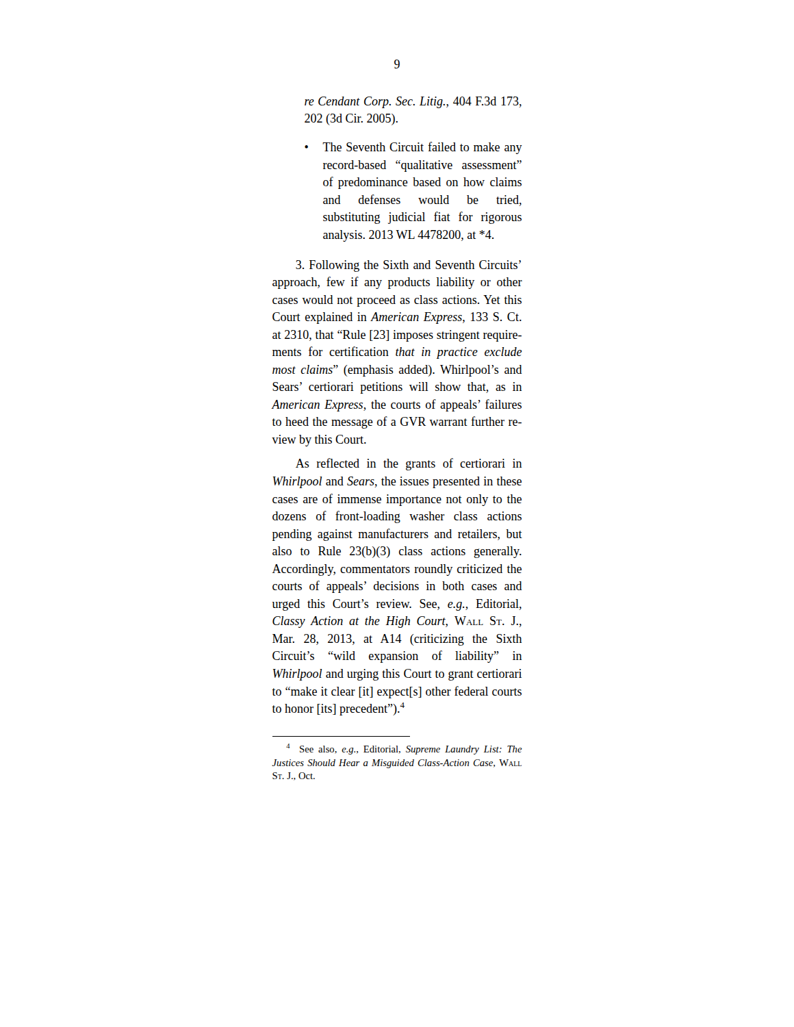9
re Cendant Corp. Sec. Litig., 404 F.3d 173, 202 (3d Cir. 2005).
The Seventh Circuit failed to make any record-based “qualitative assessment” of predominance based on how claims and defenses would be tried, substituting judicial fiat for rigorous analysis. 2013 WL 4478200, at *4.
3. Following the Sixth and Seventh Circuits’ approach, few if any products liability or other cases would not proceed as class actions. Yet this Court explained in American Express, 133 S. Ct. at 2310, that “Rule [23] imposes stringent requirements for certification that in practice exclude most claims” (emphasis added). Whirlpool’s and Sears’ certiorari petitions will show that, as in American Express, the courts of appeals’ failures to heed the message of a GVR warrant further review by this Court.
As reflected in the grants of certiorari in Whirlpool and Sears, the issues presented in these cases are of immense importance not only to the dozens of front-loading washer class actions pending against manufacturers and retailers, but also to Rule 23(b)(3) class actions generally. Accordingly, commentators roundly criticized the courts of appeals’ decisions in both cases and urged this Court’s review. See, e.g., Editorial, Classy Action at the High Court, Wall St. J., Mar. 28, 2013, at A14 (criticizing the Sixth Circuit’s “wild expansion of liability” in Whirlpool and urging this Court to grant certiorari to “make it clear [it] expect[s] other federal courts to honor [its] precedent”).4
4 See also, e.g., Editorial, Supreme Laundry List: The Justices Should Hear a Misguided Class-Action Case, Wall St. J., Oct.